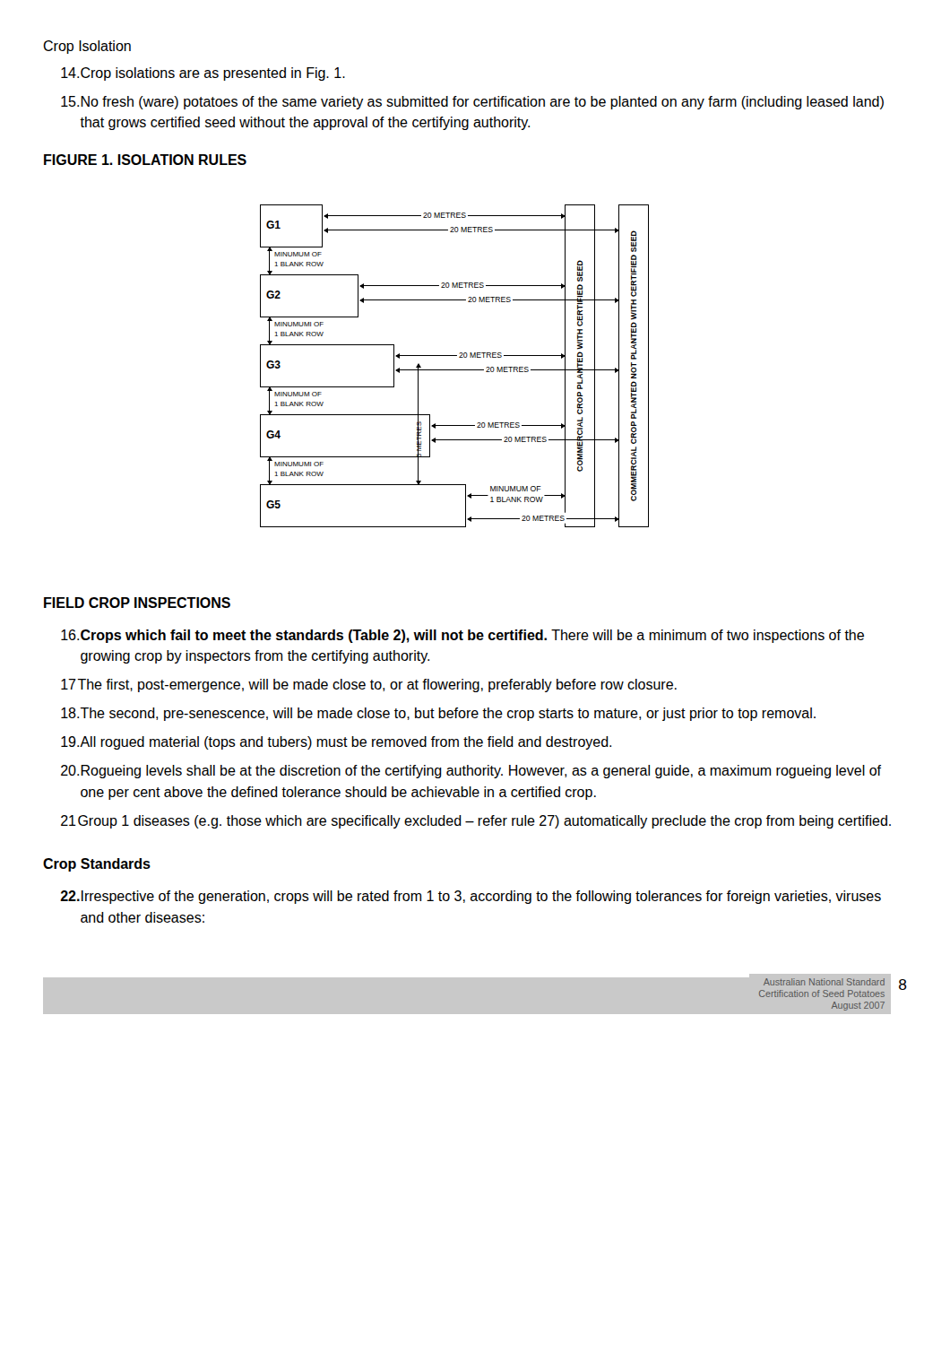Crop Isolation
14. Crop isolations are as presented in Fig. 1.
15. No fresh (ware) potatoes of the same variety as submitted for certification are to be planted on any farm (including leased land) that grows certified seed without the approval of the certifying authority.
FIGURE 1. ISOLATION RULES
G1
G2
G3
G4
G5
COMMERCIAL CROP PLANTED WITH CERTIFIED SEED
COMMERCIAL CROP PLANTED NOT PLANTED WITH CERTIFIED SEED
20 METRES
20 METRES
20 METRES
20 METRES
20 METRES
20 METRES
20 METRES
20 METRES
MINUMUM OF
1 BLANK ROW
20 METRES
MINUMUM OF
1 BLANK ROW
MINUMUMI OF
1 BLANK ROW
MINUMUM OF
1 BLANK ROW
MINUMUMI OF
1 BLANK ROW
5 METRES
FIELD CROP INSPECTIONS
16. Crops which fail to meet the standards (Table 2), will not be certified. There will be a minimum of two inspections of the growing crop by inspectors from the certifying authority.
17 The first, post-emergence, will be made close to, or at flowering, preferably before row closure.
18. The second, pre-senescence, will be made close to, but before the crop starts to mature, or just prior to top removal.
19. All rogued material (tops and tubers) must be removed from the field and destroyed.
20. Rogueing levels shall be at the discretion of the certifying authority. However, as a general guide, a maximum rogueing level of one per cent above the defined tolerance should be achievable in a certified crop.
21 Group 1 diseases (e.g. those which are specifically excluded – refer rule 27) automatically preclude the crop from being certified.
Crop Standards
22. Irrespective of the generation, crops will be rated from 1 to 3, according to the following tolerances for foreign varieties, viruses and other diseases:
Australian National Standard
Certification of Seed Potatoes
August 2007
8